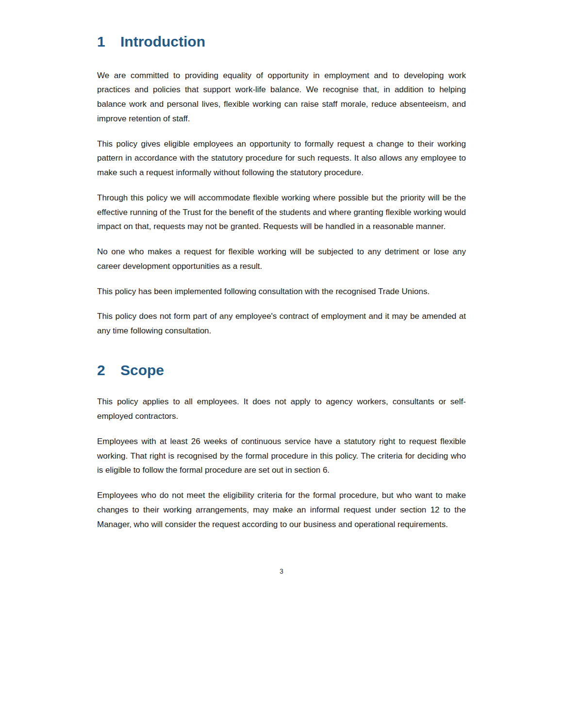1 Introduction
We are committed to providing equality of opportunity in employment and to developing work practices and policies that support work-life balance. We recognise that, in addition to helping balance work and personal lives, flexible working can raise staff morale, reduce absenteeism, and improve retention of staff.
This policy gives eligible employees an opportunity to formally request a change to their working pattern in accordance with the statutory procedure for such requests. It also allows any employee to make such a request informally without following the statutory procedure.
Through this policy we will accommodate flexible working where possible but the priority will be the effective running of the Trust for the benefit of the students and where granting flexible working would impact on that, requests may not be granted. Requests will be handled in a reasonable manner.
No one who makes a request for flexible working will be subjected to any detriment or lose any career development opportunities as a result.
This policy has been implemented following consultation with the recognised Trade Unions.
This policy does not form part of any employee's contract of employment and it may be amended at any time following consultation.
2 Scope
This policy applies to all employees. It does not apply to agency workers, consultants or self-employed contractors.
Employees with at least 26 weeks of continuous service have a statutory right to request flexible working. That right is recognised by the formal procedure in this policy. The criteria for deciding who is eligible to follow the formal procedure are set out in section 6.
Employees who do not meet the eligibility criteria for the formal procedure, but who want to make changes to their working arrangements, may make an informal request under section 12 to the Manager, who will consider the request according to our business and operational requirements.
3